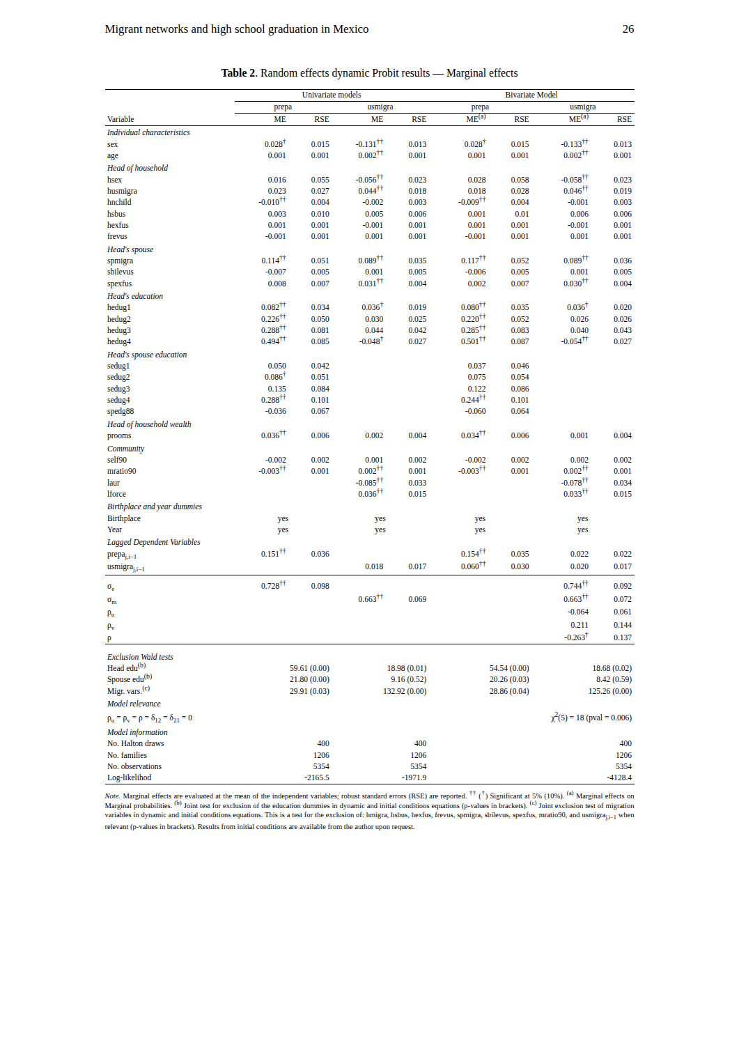Migrant networks and high school graduation in Mexico 26
Table 2. Random effects dynamic Probit results — Marginal effects
| | Univariate models | Bivariate Model |
| --- | --- | --- |
| | prepa | usmigra | prepa | usmigra |
| Variable | ME | RSE | ME | RSE | ME (a) | RSE | ME (a) | RSE |
| Individual characteristics |
| sex | 0.028 † | 0.015 | -0.131 †† | 0.013 | 0.028 † | 0.015 | -0.133 †† | 0.013 |
| age | 0.001 | 0.001 | 0.002 †† | 0.001 | 0.001 | 0.001 | 0.002 †† | 0.001 |
| Head of household |
| hsex | 0.016 | 0.055 | -0.056 †† | 0.023 | 0.028 | 0.058 | -0.058 †† | 0.023 |
| husmigra | 0.023 | 0.027 | 0.044 †† | 0.018 | 0.018 | 0.028 | 0.046 †† | 0.019 |
| hnchild | -0.010 †† | 0.004 | -0.002 | 0.003 | -0.009 †† | 0.004 | -0.001 | 0.003 |
| hsbus | 0.003 | 0.010 | 0.005 | 0.006 | 0.001 | 0.01 | 0.006 | 0.006 |
| hexfus | 0.001 | 0.001 | -0.001 | 0.001 | 0.001 | 0.001 | -0.001 | 0.001 |
| frevus | -0.001 | 0.001 | 0.001 | 0.001 | -0.001 | 0.001 | 0.001 | 0.001 |
| Head's spouse |
| spmigra | 0.114 †† | 0.051 | 0.089 †† | 0.035 | 0.117 †† | 0.052 | 0.089 †† | 0.036 |
| sbilevus | -0.007 | 0.005 | 0.001 | 0.005 | -0.006 | 0.005 | 0.001 | 0.005 |
| spexfus | 0.008 | 0.007 | 0.031 †† | 0.004 | 0.002 | 0.007 | 0.030 †† | 0.004 |
| Head's education |
| hedug1 | 0.082 †† | 0.034 | 0.036 † | 0.019 | 0.080 †† | 0.035 | 0.036 † | 0.020 |
| hedug2 | 0.226 †† | 0.050 | 0.030 | 0.025 | 0.220 †† | 0.052 | 0.026 | 0.026 |
| hedug3 | 0.288 †† | 0.081 | 0.044 | 0.042 | 0.285 †† | 0.083 | 0.040 | 0.043 |
| hedug4 | 0.494 †† | 0.085 | -0.048 † | 0.027 | 0.501 †† | 0.087 | -0.054 †† | 0.027 |
| Head's spouse education |
| sedug1 | 0.050 | 0.042 | | | 0.037 | 0.046 | | |
| sedug2 | 0.086 † | 0.051 | | | 0.075 | 0.054 | | |
| sedug3 | 0.135 | 0.084 | | | 0.122 | 0.086 | | |
| sedug4 | 0.288 †† | 0.101 | | | 0.244 †† | 0.101 | | |
| spedg88 | -0.036 | 0.067 | | | -0.060 | 0.064 | | |
| Head of household wealth |
| prooms | 0.036 †† | 0.006 | 0.002 | 0.004 | 0.034 †† | 0.006 | 0.001 | 0.004 |
| Community |
| self90 | -0.002 | 0.002 | 0.001 | 0.002 | -0.002 | 0.002 | 0.002 | 0.002 |
| mratio90 | -0.003 †† | 0.001 | 0.002 †† | 0.001 | -0.003 †† | 0.001 | 0.002 †† | 0.001 |
| laur | | | -0.085 †† | 0.033 | | | -0.078 †† | 0.034 |
| lforce | | | 0.036 †† | 0.015 | | | 0.033 †† | 0.015 |
| Birthplace and year dummies |
| Birthplace | yes | yes | yes | yes |
| Year | yes | yes | yes | yes |
| Lagged Dependent Variables |
| prepa j,i−1 | 0.151 †† | 0.036 | | | 0.154 †† | 0.035 | 0.022 | 0.022 |
| usmigra j,i−1 | | | 0.018 | 0.017 | 0.060 †† | 0.030 | 0.020 | 0.017 |
| σ e | 0.728 †† | 0.098 | | | | | 0.744 †† | 0.092 |
| σ m | | | 0.663 †† | 0.069 | | | 0.663 †† | 0.072 |
| ρ u | | | | | | | -0.064 | 0.061 |
| ρ v | | | | | | | 0.211 | 0.144 |
| ρ | | | | | | | -0.263 † | 0.137 |
| Exclusion Wald tests |
| Head edu (b) | 59.61 (0.00) | 18.98 (0.01) | 54.54 (0.00) | 18.68 (0.02) |
| Spouse edu (b) | 21.80 (0.00) | 9.16 (0.52) | 20.26 (0.03) | 8.42 (0.59) |
| Migr. vars. (c) | 29.91 (0.03) | 132.92 (0.00) | 28.86 (0.04) | 125.26 (0.00) |
| Model relevance |
| ρ u = ρ v = ρ = δ 12 = δ 21 = 0 | χ 2 (5) = 18 (pval = 0.006) |
| Model information |
| No. Halton draws | 400 | 400 | | 400 |
| No. families | 1206 | 1206 | | 1206 |
| No. observations | 5354 | 5354 | | 5354 |
| Log-likelihod | -2165.5 | -1971.9 | | -4128.4 |
Note. Marginal effects are evaluated at the mean of the independent variables; robust standard errors (RSE) are reported. †† (†) Significant at 5% (10%). (a) Marginal effects on Marginal probabilities. (b) Joint test for exclusion of the education dummies in dynamic and initial conditions equations (p-values in brackets). (c) Joint exclusion test of migration variables in dynamic and initial conditions equations. This is a test for the exclusion of: hmigra, hsbus, hexfus, frevus, spmigra, sbilevus, spexfus, mratio90, and usmigraj,i−1 when relevant (p-values in brackets). Results from initial conditions are available from the author upon request.